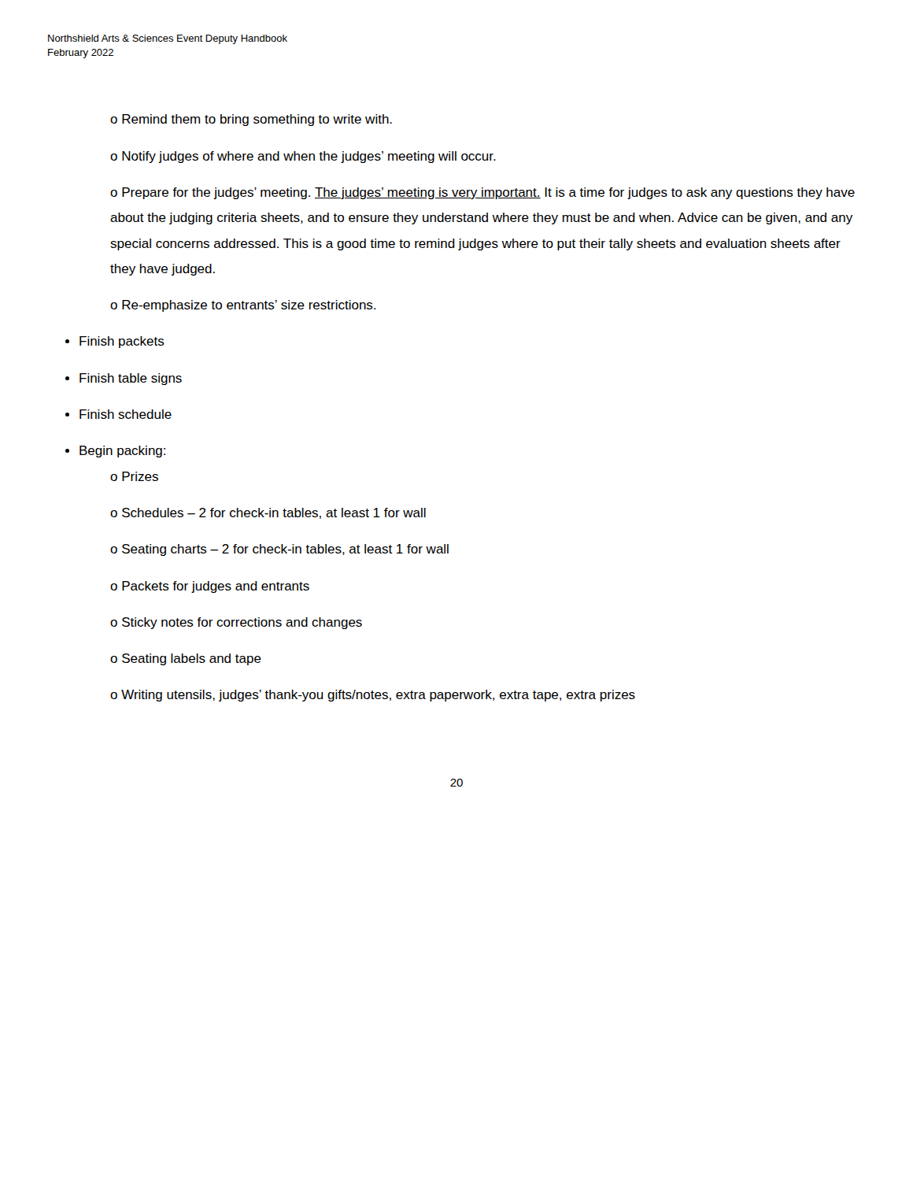Northshield Arts & Sciences Event Deputy Handbook
February 2022
Remind them to bring something to write with.
Notify judges of where and when the judges’ meeting will occur.
Prepare for the judges’ meeting. The judges’ meeting is very important. It is a time for judges to ask any questions they have about the judging criteria sheets, and to ensure they understand where they must be and when. Advice can be given, and any special concerns addressed. This is a good time to remind judges where to put their tally sheets and evaluation sheets after they have judged.
Re-emphasize to entrants’ size restrictions.
Finish packets
Finish table signs
Finish schedule
Begin packing:
Prizes
Schedules – 2 for check-in tables, at least 1 for wall
Seating charts – 2 for check-in tables, at least 1 for wall
Packets for judges and entrants
Sticky notes for corrections and changes
Seating labels and tape
Writing utensils, judges’ thank-you gifts/notes, extra paperwork, extra tape, extra prizes
20